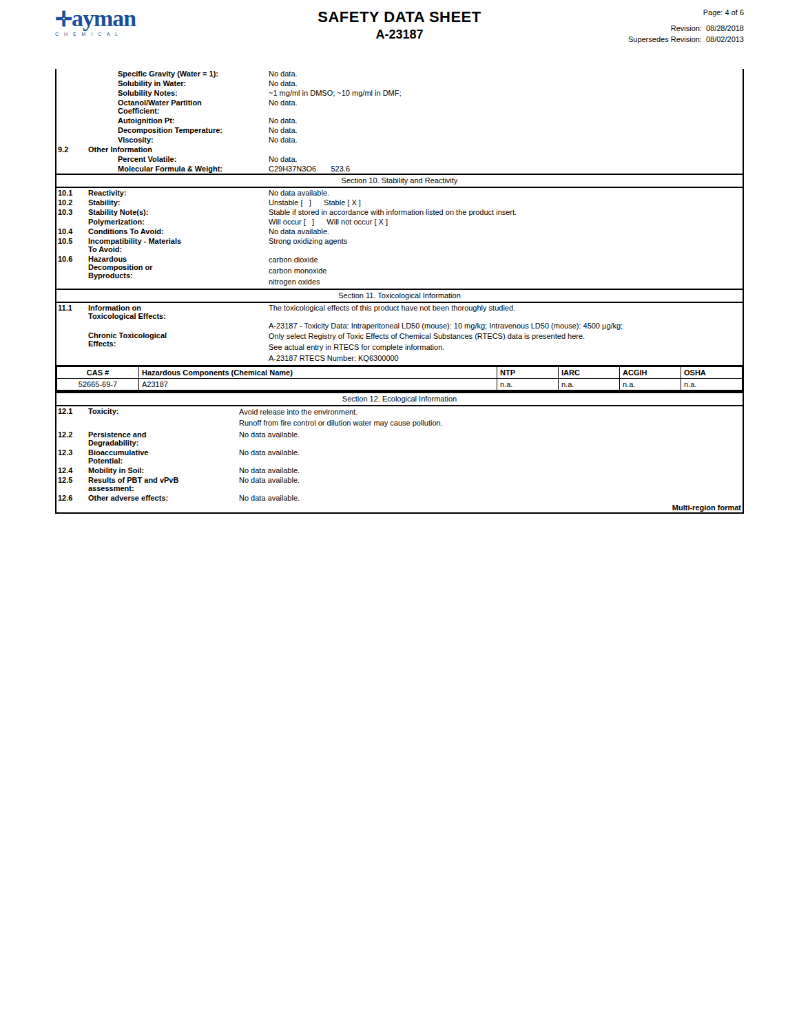✛ayman
C H E M I C A L
SAFETY DATA SHEET
A-23187
Page: 4 of 6
Revision: 08/28/2018
Supersedes Revision: 08/02/2013
| | Specific Gravity (Water = 1): | No data. |
| | Solubility in Water: | No data. |
| | Solubility Notes: | ~1 mg/ml in DMSO; ~10 mg/ml in DMF; |
| | Octanol/Water Partition Coefficient: | No data. |
| | Autoignition Pt: | No data. |
| | Decomposition Temperature: | No data. |
| | Viscosity: | No data. |
| 9.2 | Other Information |
| | Percent Volatile: | No data. |
| | Molecular Formula & Weight: | C29H37N3O6 523.6 |
| Section 10. Stability and Reactivity |
| 10.1 | Reactivity: | No data available. |
| 10.2 | Stability: | Unstable [ ] Stable [ X ] |
| 10.3 | Stability Note(s): | Stable if stored in accordance with information listed on the product insert. |
| | Polymerization: | Will occur [ ] Will not occur [ X ] |
| 10.4 | Conditions To Avoid: | No data available. |
| 10.5 | Incompatibility - Materials To Avoid: | Strong oxidizing agents |
| 10.6 | Hazardous Decomposition or Byproducts: | carbon dioxide carbon monoxide nitrogen oxides |
| Section 11. Toxicological Information |
| 11.1 | Information on Toxicological Effects: | The toxicological effects of this product have not been thoroughly studied. |
| | | A-23187 - Toxicity Data: Intraperitoneal LD50 (mouse): 10 mg/kg; Intravenous LD50 (mouse): 4500 µg/kg; |
| | Chronic Toxicological Effects: | Only select Registry of Toxic Effects of Chemical Substances (RTECS) data is presented here. See actual entry in RTECS for complete information. A-23187 RTECS Number: KQ6300000 |
| CAS # | Hazardous Components (Chemical Name) | NTP | IARC | ACGIH | OSHA |
| --- | --- | --- | --- | --- | --- |
| 52665-69-7 | A23187 | n.a. | n.a. | n.a. | n.a. |
| Section 12. Ecological Information |
| 12.1 | Toxicity: | Avoid release into the environment. Runoff from fire control or dilution water may cause pollution. |
| 12.2 | Persistence and Degradability: | No data available. |
| 12.3 | Bioaccumulative Potential: | No data available. |
| 12.4 | Mobility in Soil: | No data available. |
| 12.5 | Results of PBT and vPvB assessment: | No data available. |
| 12.6 | Other adverse effects: | No data available. |
| Multi-region format |